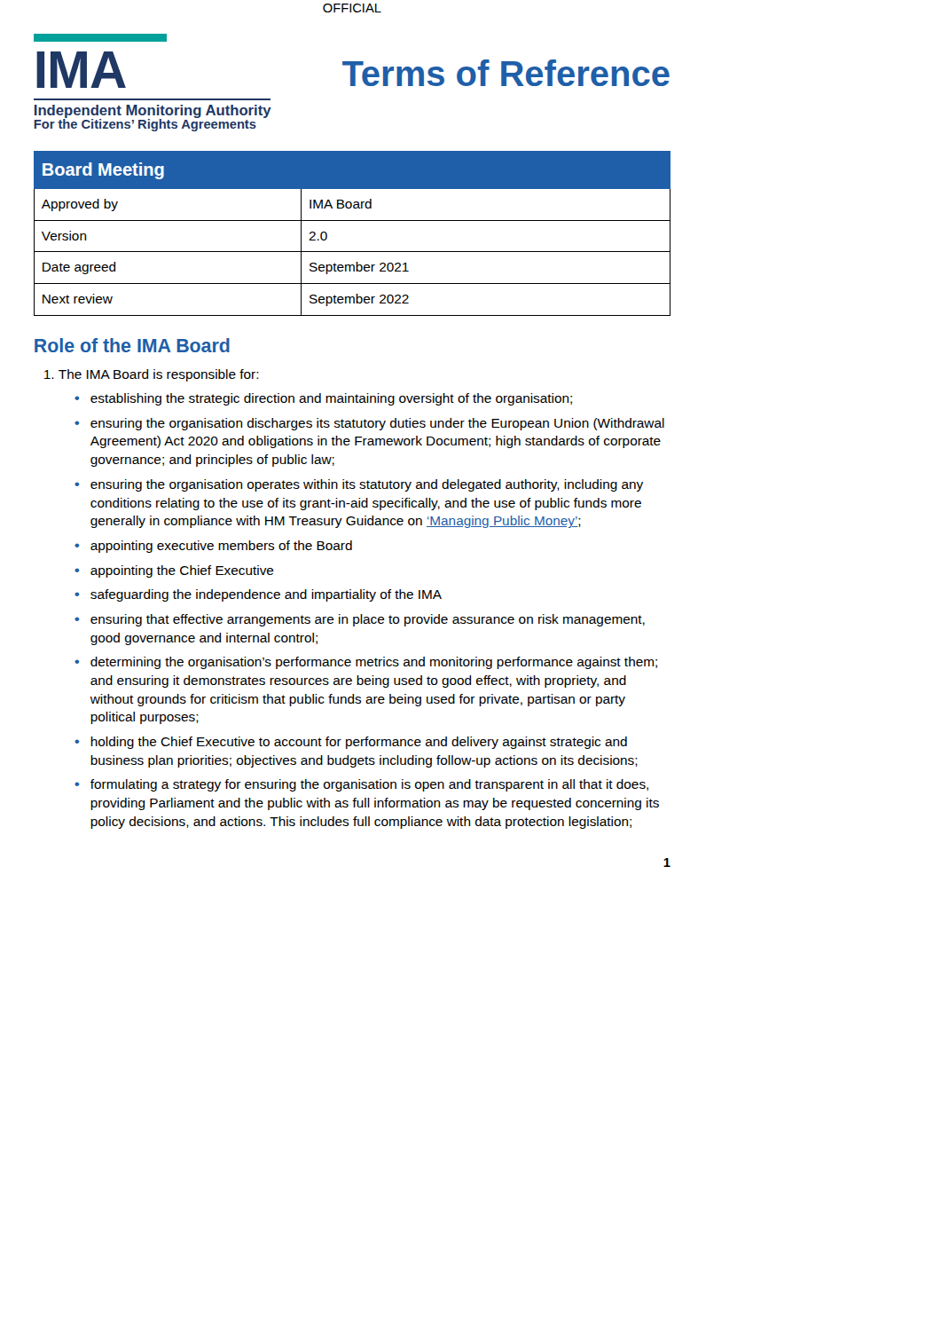OFFICIAL
IMA
Independent Monitoring Authority
For the Citizens’ Rights Agreements
Terms of Reference
| Board Meeting |
| --- |
| Approved by | IMA Board |
| Version | 2.0 |
| Date agreed | September 2021 |
| Next review | September 2022 |
Role of the IMA Board
The IMA Board is responsible for:
establishing the strategic direction and maintaining oversight of the organisation;
ensuring the organisation discharges its statutory duties under the European Union (Withdrawal Agreement) Act 2020 and obligations in the Framework Document; high standards of corporate governance; and principles of public law;
ensuring the organisation operates within its statutory and delegated authority, including any conditions relating to the use of its grant-in-aid specifically, and the use of public funds more generally in compliance with HM Treasury Guidance on ‘Managing Public Money’;
appointing executive members of the Board
appointing the Chief Executive
safeguarding the independence and impartiality of the IMA
ensuring that effective arrangements are in place to provide assurance on risk management, good governance and internal control;
determining the organisation’s performance metrics and monitoring performance against them; and ensuring it demonstrates resources are being used to good effect, with propriety, and without grounds for criticism that public funds are being used for private, partisan or party political purposes;
holding the Chief Executive to account for performance and delivery against strategic and business plan priorities; objectives and budgets including follow-up actions on its decisions;
formulating a strategy for ensuring the organisation is open and transparent in all that it does, providing Parliament and the public with as full information as may be requested concerning its policy decisions, and actions. This includes full compliance with data protection legislation;
1